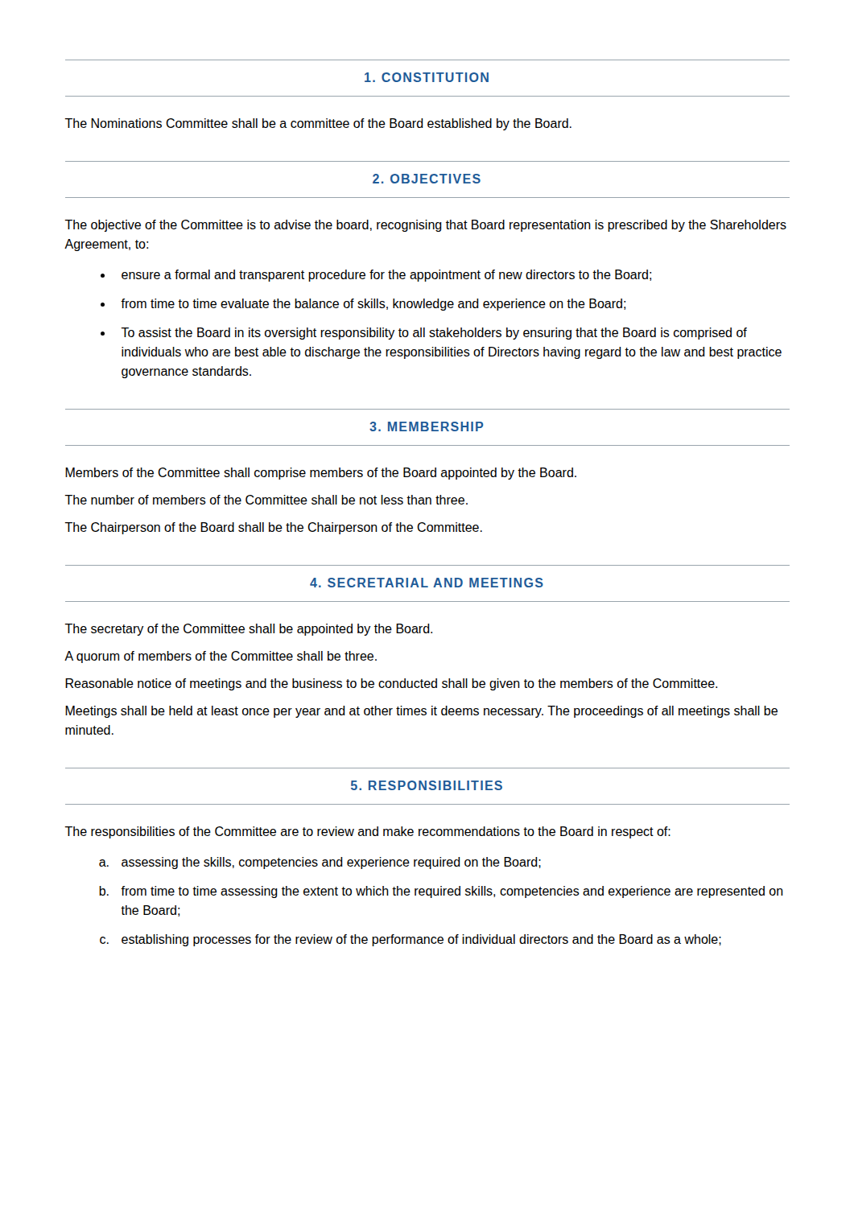1. Constitution
The Nominations Committee shall be a committee of the Board established by the Board.
2. Objectives
The objective of the Committee is to advise the board, recognising that Board representation is prescribed by the Shareholders Agreement, to:
ensure a formal and transparent procedure for the appointment of new directors to the Board;
from time to time evaluate the balance of skills, knowledge and experience on the Board;
To assist the Board in its oversight responsibility to all stakeholders by ensuring that the Board is comprised of individuals who are best able to discharge the responsibilities of Directors having regard to the law and best practice governance standards.
3. Membership
Members of the Committee shall comprise members of the Board appointed by the Board.
The number of members of the Committee shall be not less than three.
The Chairperson of the Board shall be the Chairperson of the Committee.
4. Secretarial and Meetings
The secretary of the Committee shall be appointed by the Board.
A quorum of members of the Committee shall be three.
Reasonable notice of meetings and the business to be conducted shall be given to the members of the Committee.
Meetings shall be held at least once per year and at other times it deems necessary. The proceedings of all meetings shall be minuted.
5. Responsibilities
The responsibilities of the Committee are to review and make recommendations to the Board in respect of:
assessing the skills, competencies and experience required on the Board;
from time to time assessing the extent to which the required skills, competencies and experience are represented on the Board;
establishing processes for the review of the performance of individual directors and the Board as a whole;